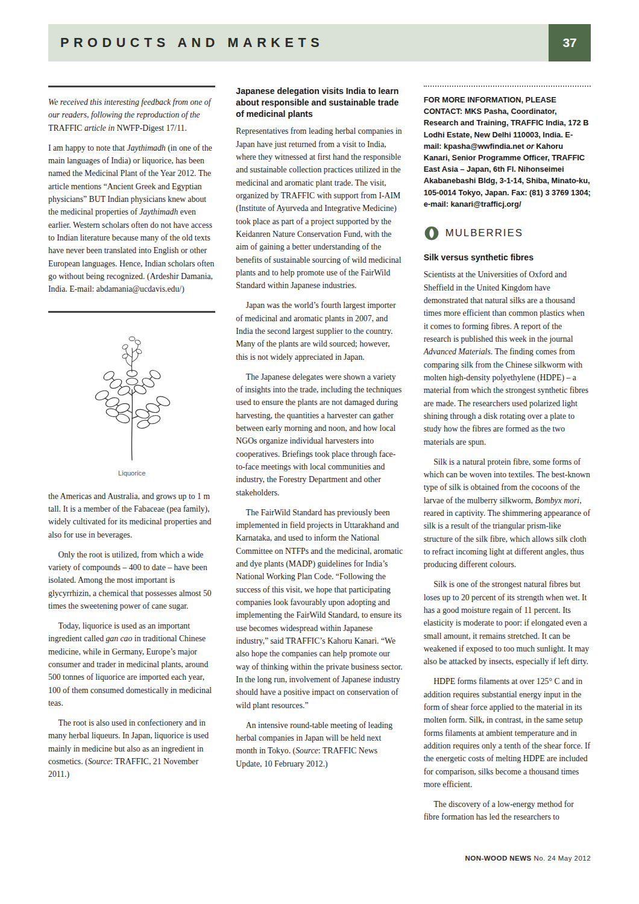Products and Markets
37
We received this interesting feedback from one of our readers, following the reproduction of the TRAFFIC article in NWFP-Digest 17/11.
I am happy to note that Jaythimadh (in one of the main languages of India) or liquorice, has been named the Medicinal Plant of the Year 2012. The article mentions “Ancient Greek and Egyptian physicians” BUT Indian physicians knew about the medicinal properties of Jaythimadh even earlier. Western scholars often do not have access to Indian literature because many of the old texts have never been translated into English or other European languages. Hence, Indian scholars often go without being recognized. (Ardeshir Damania, India. E-mail: abdamania@ucdavis.edu/)
Liquorice
the Americas and Australia, and grows up to 1 m tall. It is a member of the Fabaceae (pea family), widely cultivated for its medicinal properties and also for use in beverages.
Only the root is utilized, from which a wide variety of compounds – 400 to date – have been isolated. Among the most important is glycyrrhizin, a chemical that possesses almost 50 times the sweetening power of cane sugar.
Today, liquorice is used as an important ingredient called gan cao in traditional Chinese medicine, while in Germany, Europe’s major consumer and trader in medicinal plants, around 500 tonnes of liquorice are imported each year, 100 of them consumed domestically in medicinal teas.
The root is also used in confectionery and in many herbal liqueurs. In Japan, liquorice is used mainly in medicine but also as an ingredient in cosmetics. (Source: TRAFFIC, 21 November 2011.)
Japanese delegation visits India to learn about responsible and sustainable trade of medicinal plants
Representatives from leading herbal companies in Japan have just returned from a visit to India, where they witnessed at first hand the responsible and sustainable collection practices utilized in the medicinal and aromatic plant trade. The visit, organized by TRAFFIC with support from I-AIM (Institute of Ayurveda and Integrative Medicine) took place as part of a project supported by the Keidanren Nature Conservation Fund, with the aim of gaining a better understanding of the benefits of sustainable sourcing of wild medicinal plants and to help promote use of the FairWild Standard within Japanese industries.
Japan was the world’s fourth largest importer of medicinal and aromatic plants in 2007, and India the second largest supplier to the country. Many of the plants are wild sourced; however, this is not widely appreciated in Japan.
The Japanese delegates were shown a variety of insights into the trade, including the techniques used to ensure the plants are not damaged during harvesting, the quantities a harvester can gather between early morning and noon, and how local NGOs organize individual harvesters into cooperatives. Briefings took place through face-to-face meetings with local communities and industry, the Forestry Department and other stakeholders.
The FairWild Standard has previously been implemented in field projects in Uttarakhand and Karnataka, and used to inform the National Committee on NTFPs and the medicinal, aromatic and dye plants (MADP) guidelines for India’s National Working Plan Code. “Following the success of this visit, we hope that participating companies look favourably upon adopting and implementing the FairWild Standard, to ensure its use becomes widespread within Japanese industry,” said TRAFFIC’s Kahoru Kanari. “We also hope the companies can help promote our way of thinking within the private business sector. In the long run, involvement of Japanese industry should have a positive impact on conservation of wild plant resources.”
An intensive round-table meeting of leading herbal companies in Japan will be held next month in Tokyo. (Source: TRAFFIC News Update, 10 February 2012.)
FOR MORE INFORMATION, PLEASE CONTACT: MKS Pasha, Coordinator, Research and Training, TRAFFIC India, 172 B Lodhi Estate, New Delhi 110003, India. E-mail: kpasha@wwfindia.net or Kahoru Kanari, Senior Programme Officer, TRAFFIC East Asia – Japan, 6th Fl. Nihonseimei Akabanebashi Bldg, 3-1-14, Shiba, Minato-ku, 105-0014 Tokyo, Japan. Fax: (81) 3 3769 1304; e-mail: kanari@trafficj.org/
Mulberries
Silk versus synthetic fibres
Scientists at the Universities of Oxford and Sheffield in the United Kingdom have demonstrated that natural silks are a thousand times more efficient than common plastics when it comes to forming fibres. A report of the research is published this week in the journal Advanced Materials. The finding comes from comparing silk from the Chinese silkworm with molten high-density polyethylene (HDPE) – a material from which the strongest synthetic fibres are made. The researchers used polarized light shining through a disk rotating over a plate to study how the fibres are formed as the two materials are spun.
Silk is a natural protein fibre, some forms of which can be woven into textiles. The best-known type of silk is obtained from the cocoons of the larvae of the mulberry silkworm, Bombyx mori, reared in captivity. The shimmering appearance of silk is a result of the triangular prism-like structure of the silk fibre, which allows silk cloth to refract incoming light at different angles, thus producing different colours.
Silk is one of the strongest natural fibres but loses up to 20 percent of its strength when wet. It has a good moisture regain of 11 percent. Its elasticity is moderate to poor: if elongated even a small amount, it remains stretched. It can be weakened if exposed to too much sunlight. It may also be attacked by insects, especially if left dirty.
HDPE forms filaments at over 125° C and in addition requires substantial energy input in the form of shear force applied to the material in its molten form. Silk, in contrast, in the same setup forms filaments at ambient temperature and in addition requires only a tenth of the shear force. If the energetic costs of melting HDPE are included for comparison, silks become a thousand times more efficient.
The discovery of a low-energy method for fibre formation has led the researchers to
NON-WOOD NEWS No. 24 May 2012